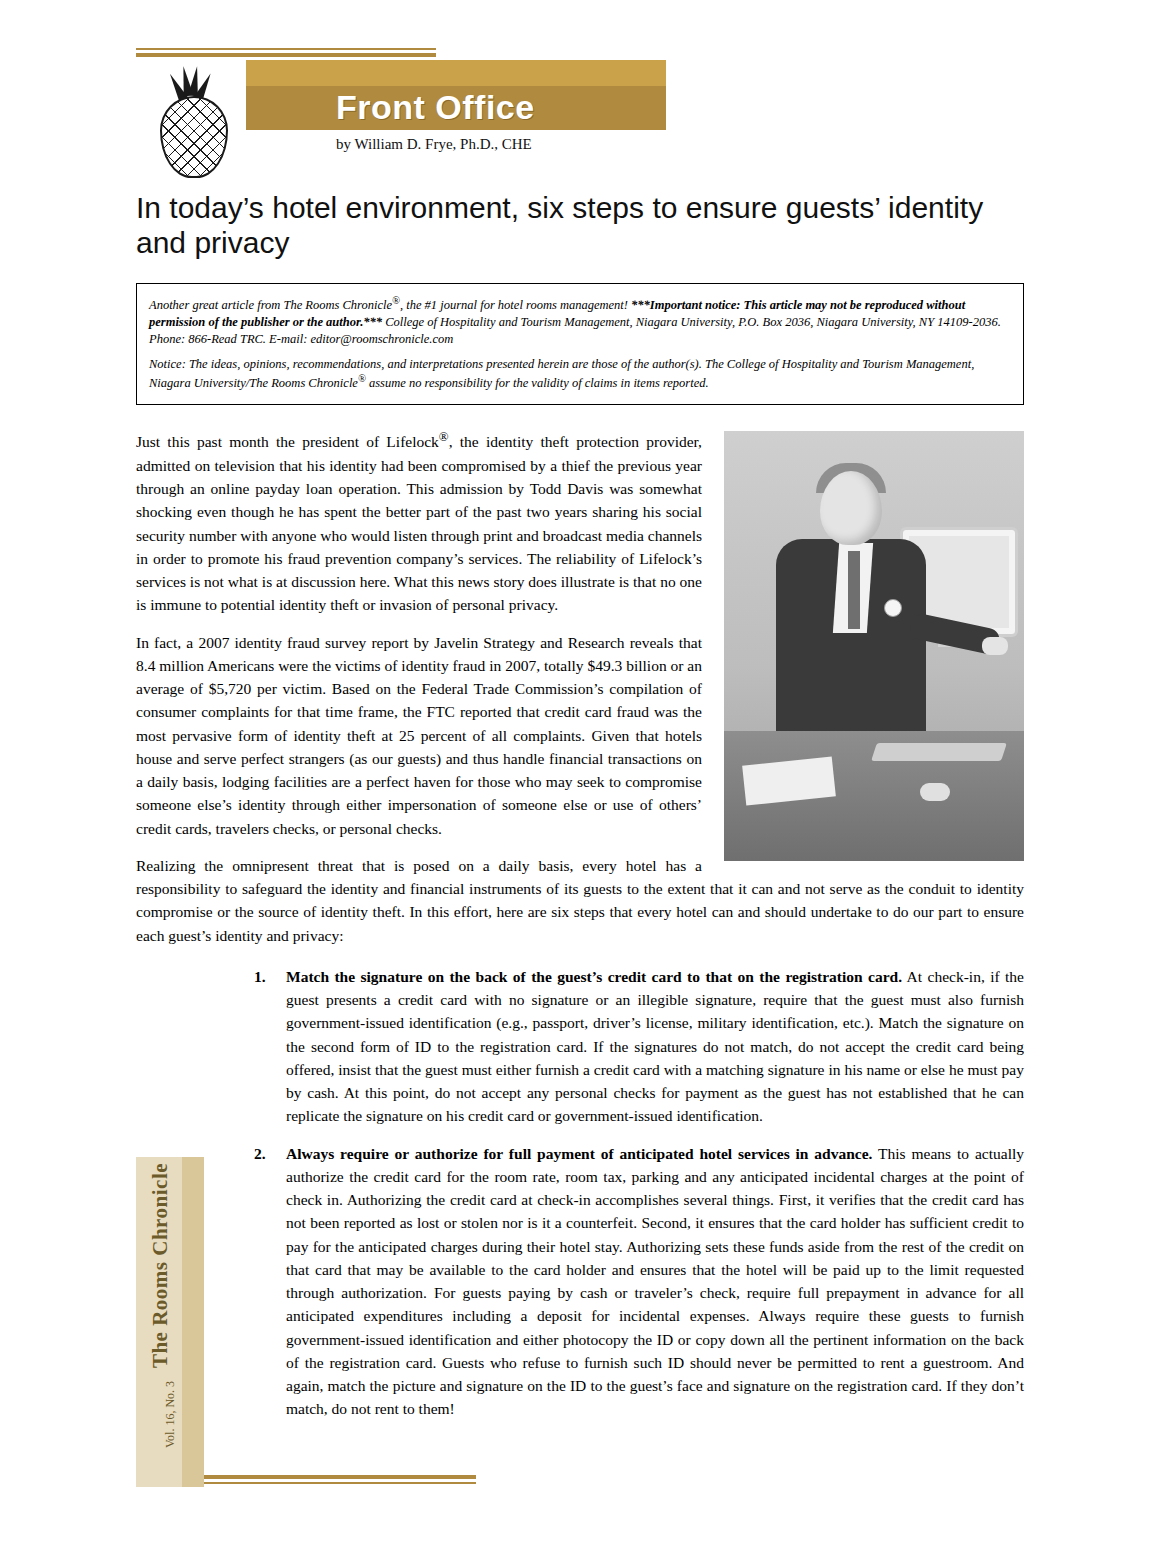Front Office
by William D. Frye, Ph.D., CHE
In today’s hotel environment, six steps to ensure guests’ identity and privacy
Another great article from The Rooms Chronicle®, the #1 journal for hotel rooms management! ***Important notice: This article may not be reproduced without permission of the publisher or the author.*** College of Hospitality and Tourism Management, Niagara University, P.O. Box 2036, Niagara University, NY 14109-2036. Phone: 866-Read TRC. E-mail: editor@roomschronicle.com
Notice: The ideas, opinions, recommendations, and interpretations presented herein are those of the author(s). The College of Hospitality and Tourism Management, Niagara University/The Rooms Chronicle® assume no responsibility for the validity of claims in items reported.
Just this past month the president of Lifelock®, the identity theft protection provider, admitted on television that his identity had been compromised by a thief the previous year through an online payday loan operation. This admission by Todd Davis was somewhat shocking even though he has spent the better part of the past two years sharing his social security number with anyone who would listen through print and broadcast media channels in order to promote his fraud prevention company’s services. The reliability of Lifelock’s services is not what is at discussion here. What this news story does illustrate is that no one is immune to potential identity theft or invasion of personal privacy.
In fact, a 2007 identity fraud survey report by Javelin Strategy and Research reveals that 8.4 million Americans were the victims of identity fraud in 2007, totally $49.3 billion or an average of $5,720 per victim. Based on the Federal Trade Commission’s compilation of consumer complaints for that time frame, the FTC reported that credit card fraud was the most pervasive form of identity theft at 25 percent of all complaints. Given that hotels house and serve perfect strangers (as our guests) and thus handle financial transactions on a daily basis, lodging facilities are a perfect haven for those who may seek to compromise someone else’s identity through either impersonation of someone else or use of others’ credit cards, travelers checks, or personal checks.
Realizing the omnipresent threat that is posed on a daily basis, every hotel has a responsibility to safeguard the identity and financial instruments of its guests to the extent that it can and not serve as the conduit to identity compromise or the source of identity theft. In this effort, here are six steps that every hotel can and should undertake to do our part to ensure each guest’s identity and privacy:
Match the signature on the back of the guest’s credit card to that on the registration card. At check-in, if the guest presents a credit card with no signature or an illegible signature, require that the guest must also furnish government-issued identification (e.g., passport, driver’s license, military identification, etc.). Match the signature on the second form of ID to the registration card. If the signatures do not match, do not accept the credit card being offered, insist that the guest must either furnish a credit card with a matching signature in his name or else he must pay by cash. At this point, do not accept any personal checks for payment as the guest has not established that he can replicate the signature on his credit card or government-issued identification.
Always require or authorize for full payment of anticipated hotel services in advance. This means to actually authorize the credit card for the room rate, room tax, parking and any anticipated incidental charges at the point of check in. Authorizing the credit card at check-in accomplishes several things. First, it verifies that the credit card has not been reported as lost or stolen nor is it a counterfeit. Second, it ensures that the card holder has sufficient credit to pay for the anticipated charges during their hotel stay. Authorizing sets these funds aside from the rest of the credit on that card that may be available to the card holder and ensures that the hotel will be paid up to the limit requested through authorization. For guests paying by cash or traveler’s check, require full prepayment in advance for all anticipated expenditures including a deposit for incidental expenses. Always require these guests to furnish government-issued identification and either photocopy the ID or copy down all the pertinent information on the back of the registration card. Guests who refuse to furnish such ID should never be permitted to rent a guestroom. And again, match the picture and signature on the ID to the guest’s face and signature on the registration card. If they don’t match, do not rent to them!
The Rooms Chronicle
Vol. 16, No. 3